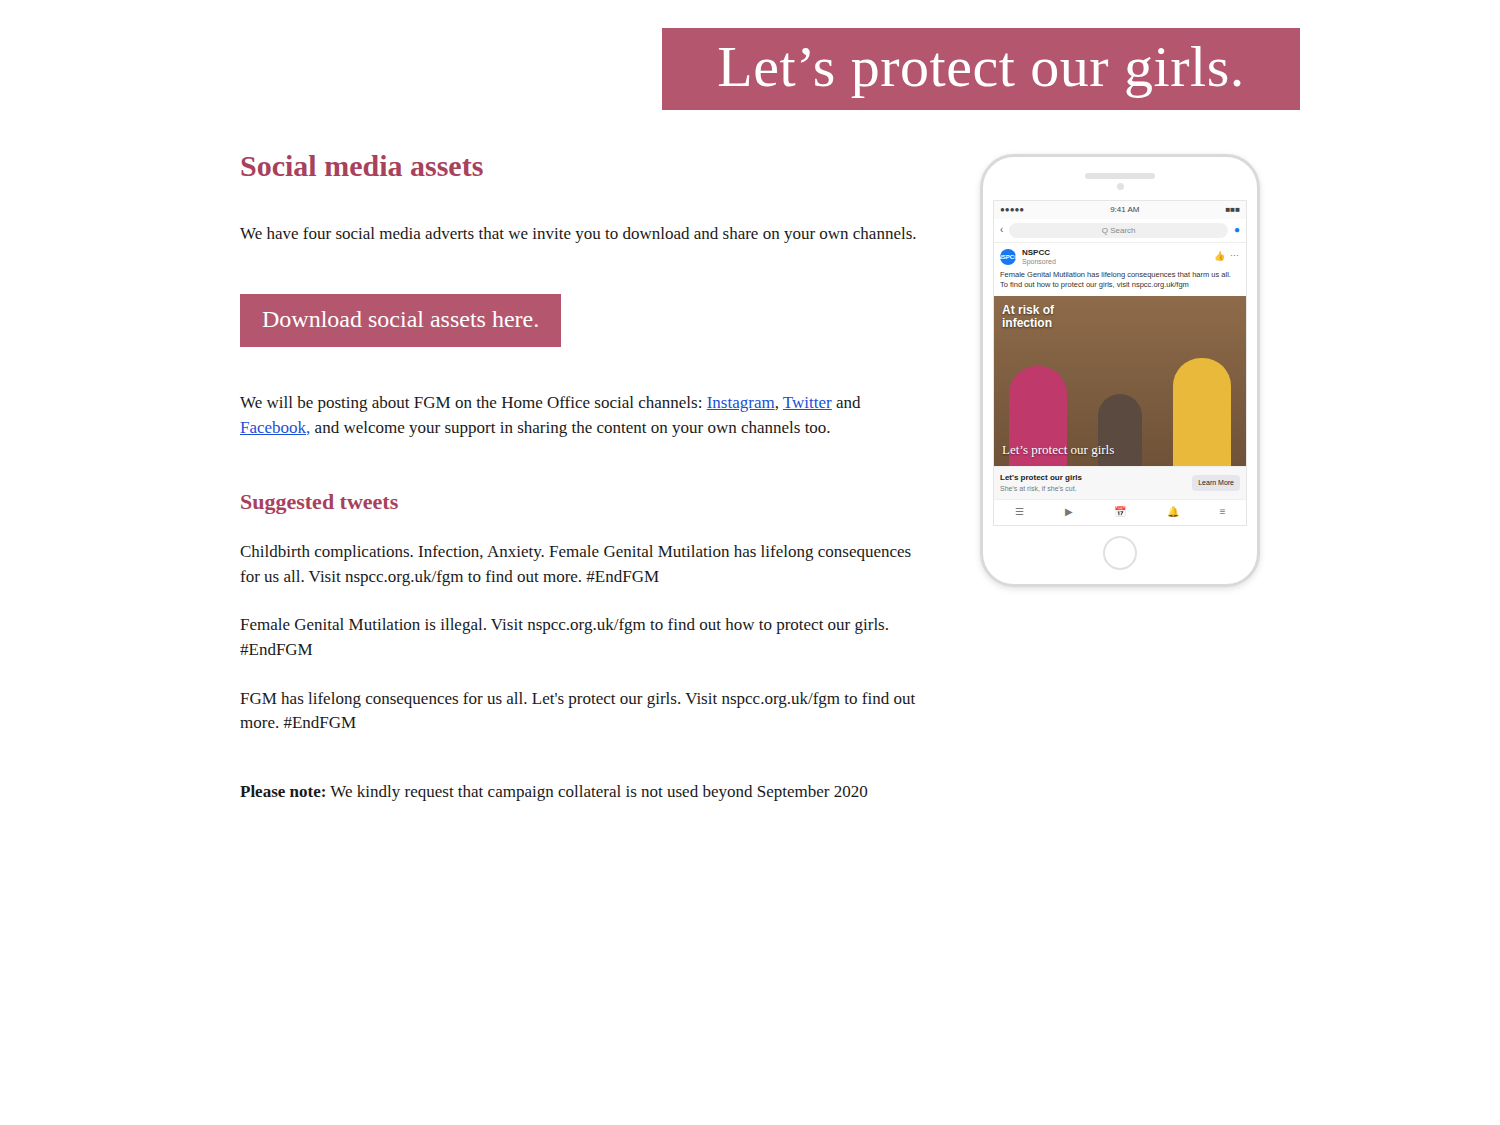Let’s protect our girls.
Social media assets
We have four social media adverts that we invite you to download and share on your own channels.
Download social assets here.
We will be posting about FGM on the Home Office social channels: Instagram, Twitter and Facebook, and welcome your support in sharing the content on your own channels too.
Suggested tweets
Childbirth complications. Infection, Anxiety. Female Genital Mutilation has lifelong consequences for us all. Visit nspcc.org.uk/fgm to find out more. #EndFGM
Female Genital Mutilation is illegal. Visit nspcc.org.uk/fgm to find out how to protect our girls. #EndFGM
FGM has lifelong consequences for us all. Let's protect our girls. Visit nspcc.org.uk/fgm to find out more. #EndFGM
Please note: We kindly request that campaign collateral is not used beyond September 2020
●●●●● 9:41 AM ■■■
‹ Q Search ●
NSPCC NSPCC Sponsored 👍 ⋯
Female Genital Mutilation has lifelong consequences that harm us all. To find out how to protect our girls, visit nspcc.org.uk/fgm
At risk of
infection
Let’s protect our girls
Let's protect our girls She's at risk, if she's cut.
Learn More
☰ ▶ 📅 🔔 ≡